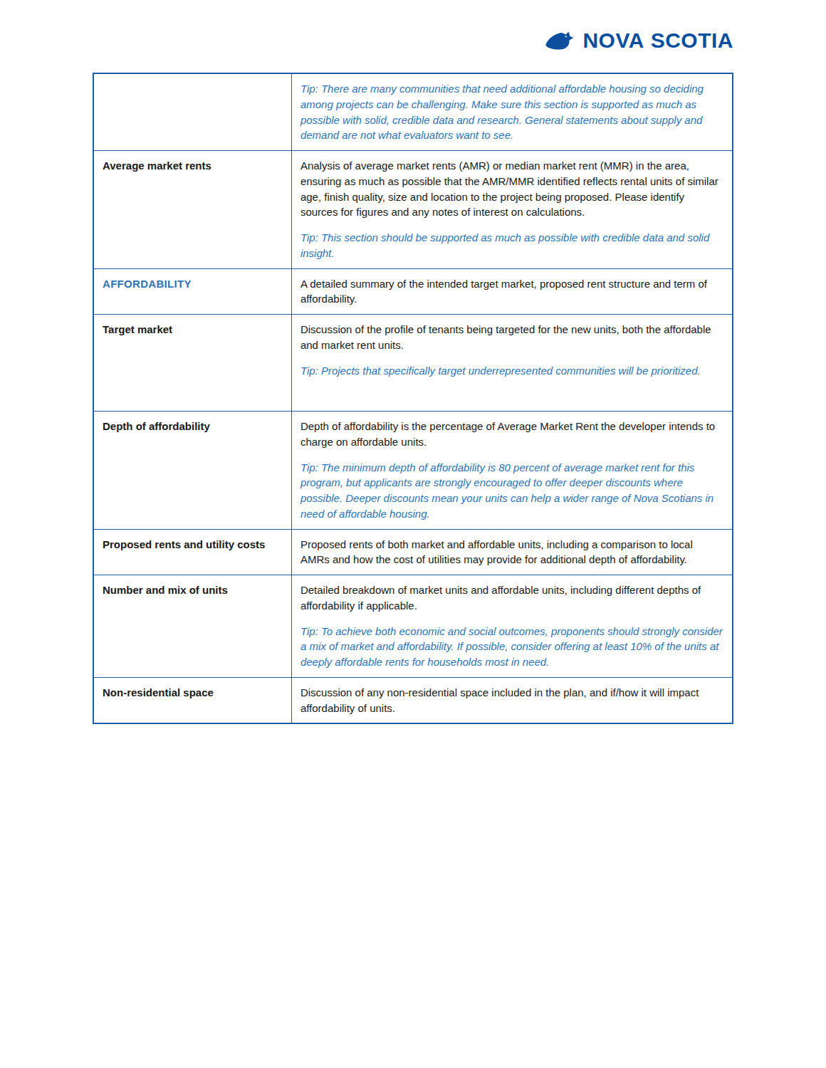NOVA SCOTIA
| | Tip: There are many communities that need additional affordable housing so deciding among projects can be challenging. Make sure this section is supported as much as possible with solid, credible data and research. General statements about supply and demand are not what evaluators want to see. |
| Average market rents | Analysis of average market rents (AMR) or median market rent (MMR) in the area, ensuring as much as possible that the AMR/MMR identified reflects rental units of similar age, finish quality, size and location to the project being proposed. Please identify sources for figures and any notes of interest on calculations. Tip: This section should be supported as much as possible with credible data and solid insight. |
| AFFORDABILITY | A detailed summary of the intended target market, proposed rent structure and term of affordability. |
| Target market | Discussion of the profile of tenants being targeted for the new units, both the affordable and market rent units. Tip: Projects that specifically target underrepresented communities will be prioritized. |
| Depth of affordability | Depth of affordability is the percentage of Average Market Rent the developer intends to charge on affordable units. Tip: The minimum depth of affordability is 80 percent of average market rent for this program, but applicants are strongly encouraged to offer deeper discounts where possible. Deeper discounts mean your units can help a wider range of Nova Scotians in need of affordable housing. |
| Proposed rents and utility costs | Proposed rents of both market and affordable units, including a comparison to local AMRs and how the cost of utilities may provide for additional depth of affordability. |
| Number and mix of units | Detailed breakdown of market units and affordable units, including different depths of affordability if applicable. Tip: To achieve both economic and social outcomes, proponents should strongly consider a mix of market and affordability. If possible, consider offering at least 10% of the units at deeply affordable rents for households most in need. |
| Non-residential space | Discussion of any non-residential space included in the plan, and if/how it will impact affordability of units. |